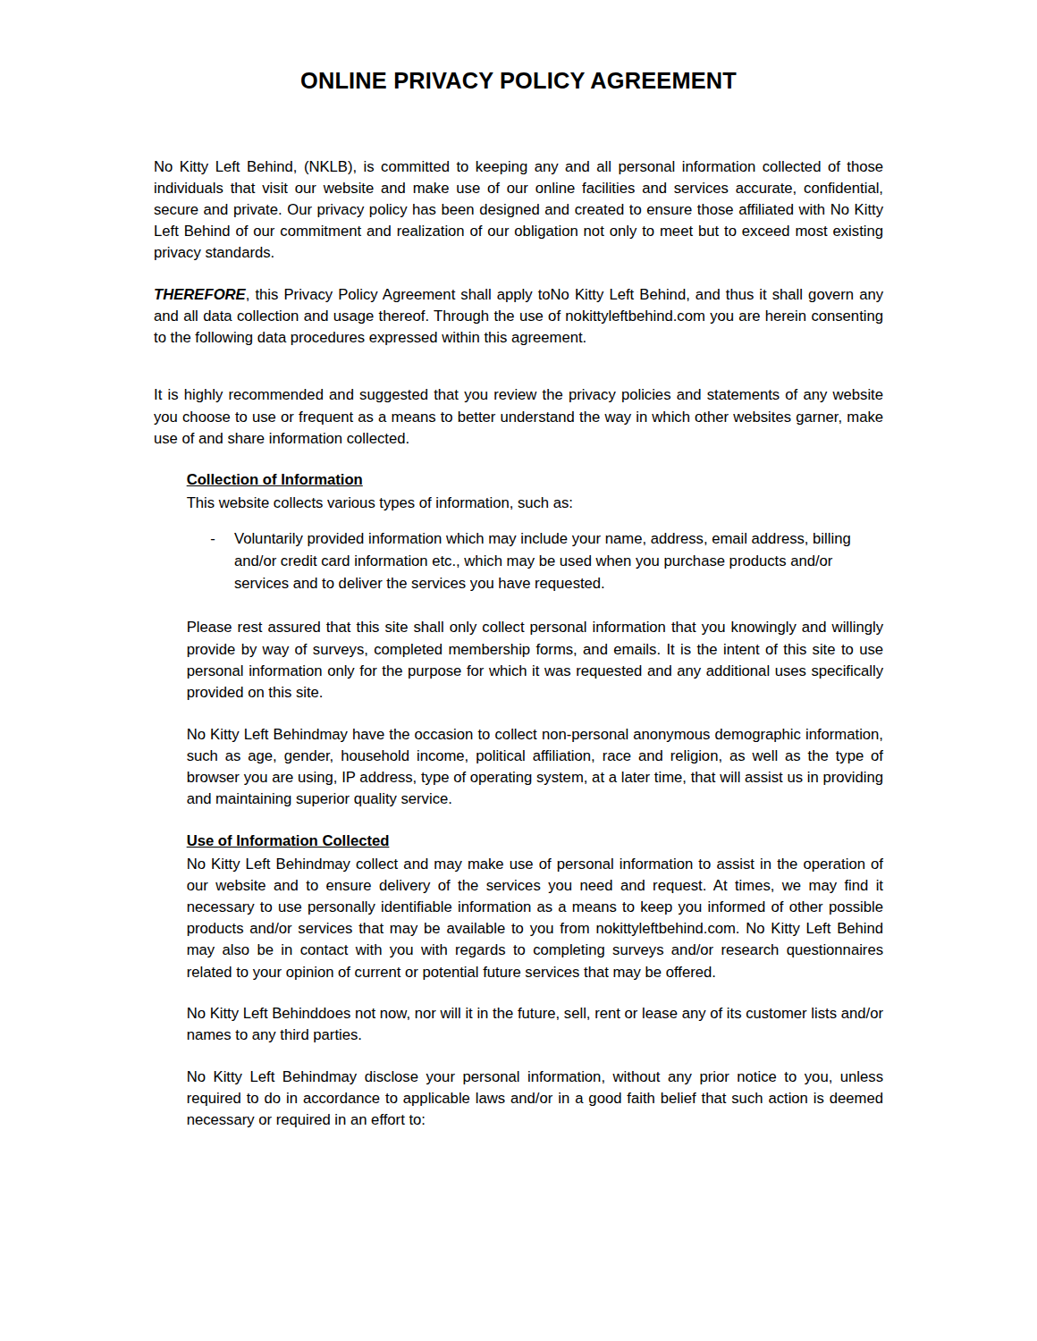ONLINE PRIVACY POLICY AGREEMENT
No Kitty Left Behind, (NKLB), is committed to keeping any and all personal information collected of those individuals that visit our website and make use of our online facilities and services accurate, confidential, secure and private. Our privacy policy has been designed and created to ensure those affiliated with No Kitty Left Behind of our commitment and realization of our obligation not only to meet but to exceed most existing privacy standards.
THEREFORE, this Privacy Policy Agreement shall apply toNo Kitty Left Behind, and thus it shall govern any and all data collection and usage thereof. Through the use of nokittyleftbehind.com you are herein consenting to the following data procedures expressed within this agreement.
It is highly recommended and suggested that you review the privacy policies and statements of any website you choose to use or frequent as a means to better understand the way in which other websites garner, make use of and share information collected.
Collection of Information
This website collects various types of information, such as:
Voluntarily provided information which may include your name, address, email address, billing and/or credit card information etc., which may be used when you purchase products and/or services and to deliver the services you have requested.
Please rest assured that this site shall only collect personal information that you knowingly and willingly provide by way of surveys, completed membership forms, and emails. It is the intent of this site to use personal information only for the purpose for which it was requested and any additional uses specifically provided on this site.
No Kitty Left Behindmay have the occasion to collect non-personal anonymous demographic information, such as age, gender, household income, political affiliation, race and religion, as well as the type of browser you are using, IP address, type of operating system, at a later time, that will assist us in providing and maintaining superior quality service.
Use of Information Collected
No Kitty Left Behindmay collect and may make use of personal information to assist in the operation of our website and to ensure delivery of the services you need and request. At times, we may find it necessary to use personally identifiable information as a means to keep you informed of other possible products and/or services that may be available to you from nokittyleftbehind.com. No Kitty Left Behind may also be in contact with you with regards to completing surveys and/or research questionnaires related to your opinion of current or potential future services that may be offered.
No Kitty Left Behinddoes not now, nor will it in the future, sell, rent or lease any of its customer lists and/or names to any third parties.
No Kitty Left Behindmay disclose your personal information, without any prior notice to you, unless required to do in accordance to applicable laws and/or in a good faith belief that such action is deemed necessary or required in an effort to: